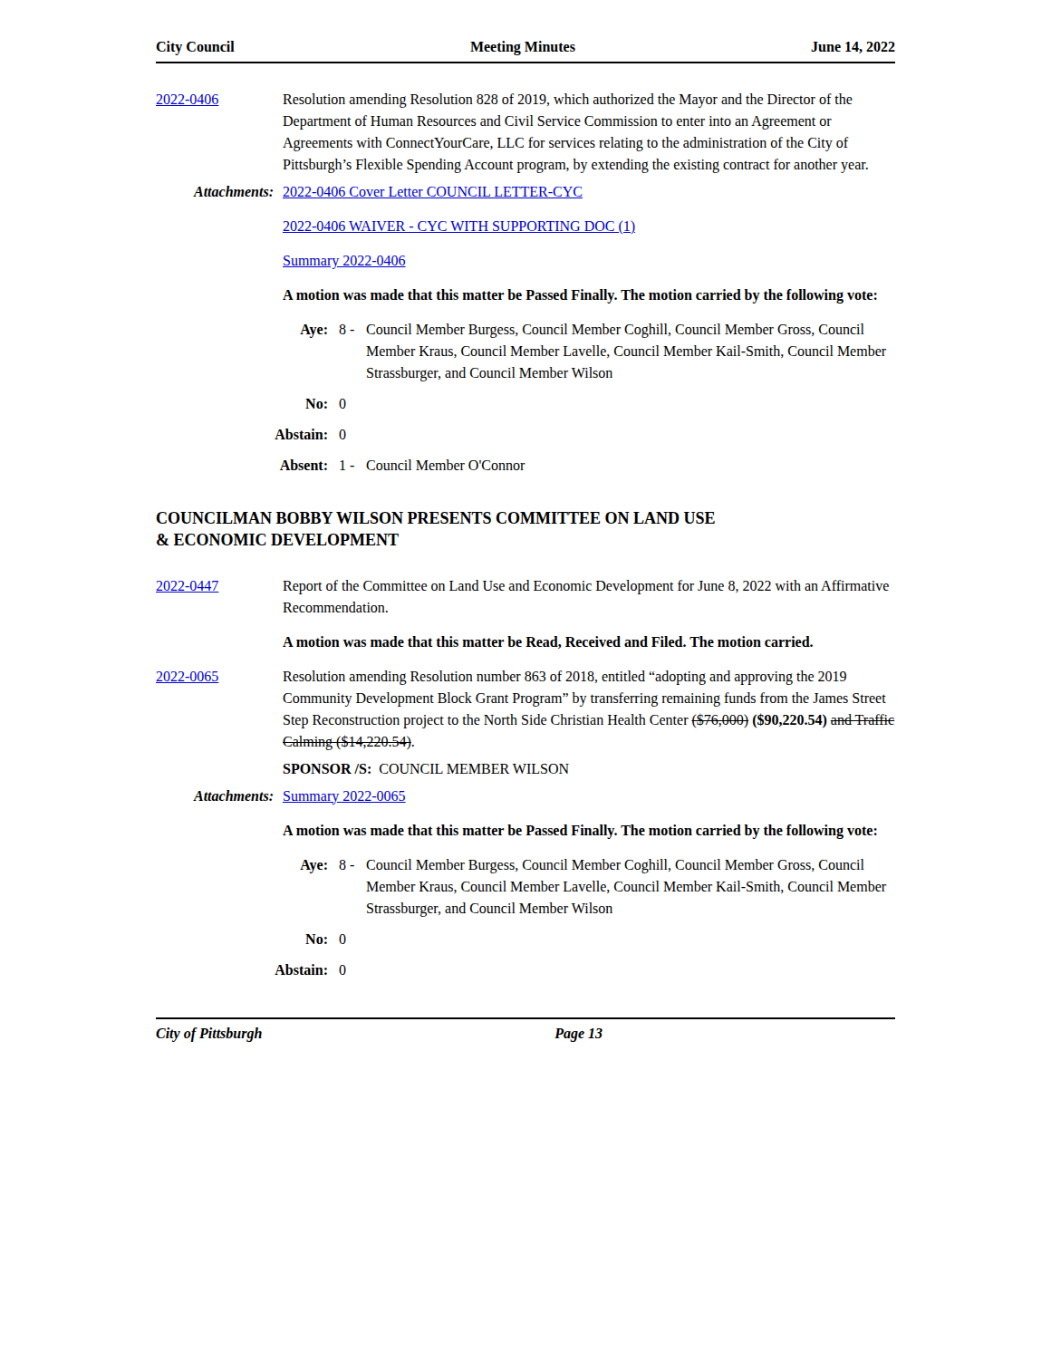City Council
Meeting Minutes
June 14, 2022
2022-0406
Resolution amending Resolution 828 of 2019, which authorized the Mayor and the Director of the Department of Human Resources and Civil Service Commission to enter into an Agreement or Agreements with ConnectYourCare, LLC for services relating to the administration of the City of Pittsburgh’s Flexible Spending Account program, by extending the existing contract for another year.
Attachments:
2022-0406 Cover Letter COUNCIL LETTER-CYC
2022-0406 WAIVER - CYC WITH SUPPORTING DOC (1)
Summary 2022-0406
A motion was made that this matter be Passed Finally. The motion carried by the following vote:
Aye:
8 -
Council Member Burgess, Council Member Coghill, Council Member Gross, Council Member Kraus, Council Member Lavelle, Council Member Kail-Smith, Council Member Strassburger, and Council Member Wilson
No:
0
Abstain:
0
Absent:
1 -
Council Member O'Connor
COUNCILMAN BOBBY WILSON PRESENTS COMMITTEE ON LAND USE
& ECONOMIC DEVELOPMENT
2022-0447
Report of the Committee on Land Use and Economic Development for June 8, 2022 with an Affirmative Recommendation.
A motion was made that this matter be Read, Received and Filed. The motion carried.
2022-0065
Resolution amending Resolution number 863 of 2018, entitled “adopting and approving the 2019 Community Development Block Grant Program” by transferring remaining funds from the James Street Step Reconstruction project to the North Side Christian Health Center ($76,000) ($90,220.54) and Traffic Calming ($14,220.54).
SPONSOR /S: COUNCIL MEMBER WILSON
Attachments:
Summary 2022-0065
A motion was made that this matter be Passed Finally. The motion carried by the following vote:
Aye:
8 -
Council Member Burgess, Council Member Coghill, Council Member Gross, Council Member Kraus, Council Member Lavelle, Council Member Kail-Smith, Council Member Strassburger, and Council Member Wilson
No:
0
Abstain:
0
City of Pittsburgh
Page 13